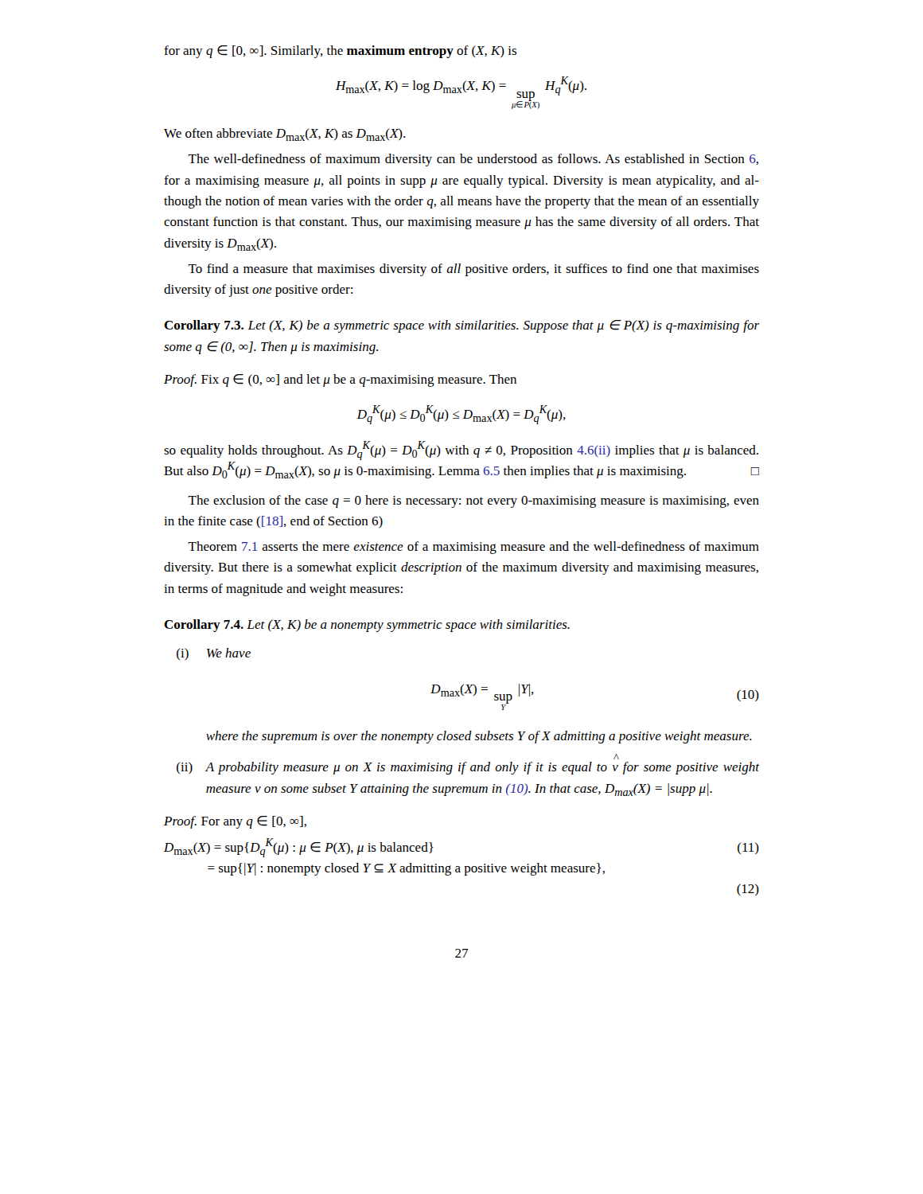for any q ∈ [0, ∞]. Similarly, the maximum entropy of (X, K) is
Hmax(X, K) = log Dmax(X, K) = sup μ∈P(X) HqK(μ).
We often abbreviate Dmax(X, K) as Dmax(X).
The well-definedness of maximum diversity can be understood as follows. As established in Section 6, for a maximising measure μ, all points in supp μ are equally typical. Diversity is mean atypicality, and although the notion of mean varies with the order q, all means have the property that the mean of an essentially constant function is that constant. Thus, our maximising measure μ has the same diversity of all orders. That diversity is Dmax(X).
To find a measure that maximises diversity of all positive orders, it suffices to find one that maximises diversity of just one positive order:
Corollary 7.3. Let (X, K) be a symmetric space with similarities. Suppose that μ ∈ P(X) is q-maximising for some q ∈ (0, ∞]. Then μ is maximising.
Proof. Fix q ∈ (0, ∞] and let μ be a q-maximising measure. Then
DqK(μ) ≤ D0K(μ) ≤ Dmax(X) = DqK(μ),
so equality holds throughout. As DqK(μ) = D0K(μ) with q ≠ 0, Proposition 4.6(ii) implies that μ is balanced. But also D0K(μ) = Dmax(X), so μ is 0-maximising. Lemma 6.5 then implies that μ is maximising. □
The exclusion of the case q = 0 here is necessary: not every 0-maximising measure is maximising, even in the finite case ([18], end of Section 6)
Theorem 7.1 asserts the mere existence of a maximising measure and the well-definedness of maximum diversity. But there is a somewhat explicit description of the maximum diversity and maximising measures, in terms of magnitude and weight measures:
Corollary 7.4. Let (X, K) be a nonempty symmetric space with similarities.
(i) We have
Dmax(X) = sup Y |Y|, (10)
where the supremum is over the nonempty closed subsets Y of X admitting a positive weight measure.
(ii) A probability measure μ on X is maximising if and only if it is equal to ^ν for some positive weight measure ν on some subset Y attaining the supremum in (10). In that case, Dmax(X) = |supp μ|.
Proof. For any q ∈ [0, ∞],
Dmax(X) = sup{DqK(μ) : μ ∈ P(X), μ is balanced} (11)
= sup{|Y| : nonempty closed Y ⊆ X admitting a positive weight measure},
(12)
27